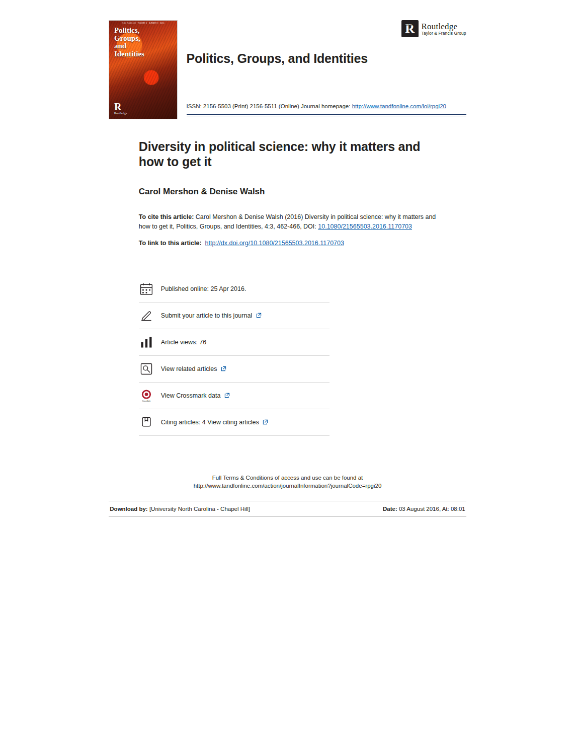ISSN 2156-5503 · VOLUME 4 · NUMBER 3 · 2016
Politics, Groups, and Identities
R Routledge
R
Routledge
Taylor & Francis Group
Politics, Groups, and Identities
ISSN: 2156-5503 (Print) 2156-5511 (Online) Journal homepage: http://www.tandfonline.com/loi/rpgi20
Diversity in political science: why it matters and
how to get it
Carol Mershon & Denise Walsh
To cite this article: Carol Mershon & Denise Walsh (2016) Diversity in political science: why it matters and how to get it, Politics, Groups, and Identities, 4:3, 462-466, DOI: 10.1080/21565503.2016.1170703
To link to this article: http://dx.doi.org/10.1080/21565503.2016.1170703
Published online: 25 Apr 2016.
Submit your article to this journal
Article views: 76
View related articles
CrossMark
View Crossmark data
Citing articles: 4 View citing articles
Full Terms & Conditions of access and use can be found at
http://www.tandfonline.com/action/journalInformation?journalCode=rpgi20
Download by: [University North Carolina - Chapel Hill]
Date: 03 August 2016, At: 08:01